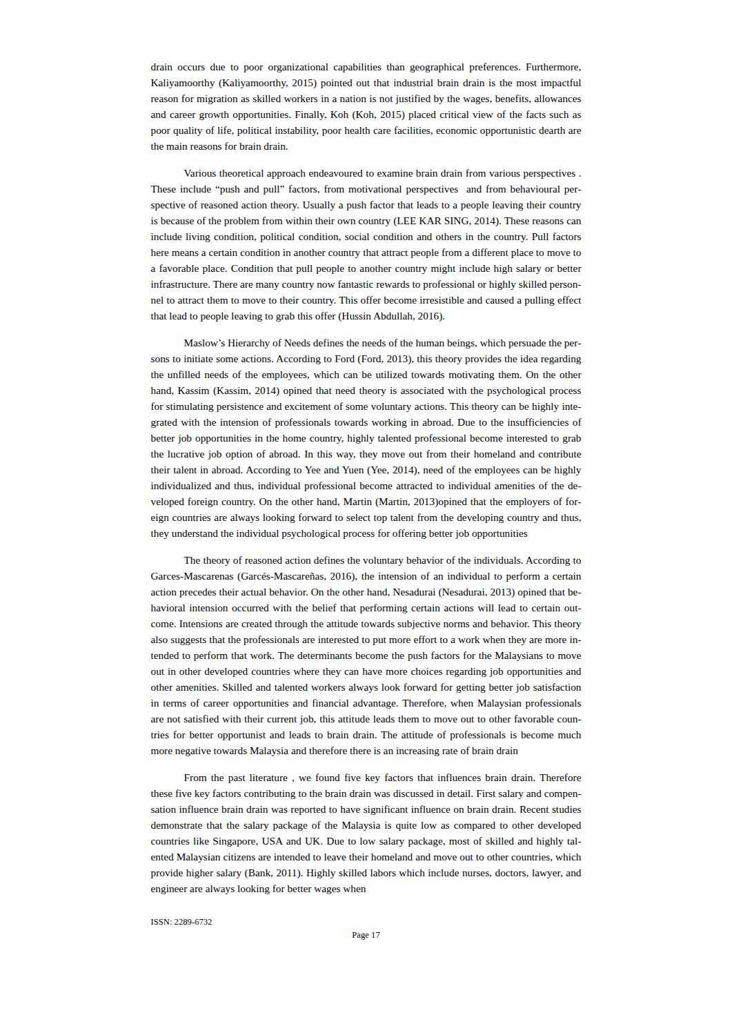drain occurs due to poor organizational capabilities than geographical preferences. Furthermore, Kaliyamoorthy (Kaliyamoorthy, 2015) pointed out that industrial brain drain is the most impactful reason for migration as skilled workers in a nation is not justified by the wages, benefits, allowances and career growth opportunities. Finally, Koh (Koh, 2015) placed critical view of the facts such as poor quality of life, political instability, poor health care facilities, economic opportunistic dearth are the main reasons for brain drain.
Various theoretical approach endeavoured to examine brain drain from various perspectives . These include “push and pull” factors, from motivational perspectives and from behavioural perspective of reasoned action theory. Usually a push factor that leads to a people leaving their country is because of the problem from within their own country (LEE KAR SING, 2014). These reasons can include living condition, political condition, social condition and others in the country. Pull factors here means a certain condition in another country that attract people from a different place to move to a favorable place. Condition that pull people to another country might include high salary or better infrastructure. There are many country now fantastic rewards to professional or highly skilled personnel to attract them to move to their country. This offer become irresistible and caused a pulling effect that lead to people leaving to grab this offer (Hussin Abdullah, 2016).
Maslow’s Hierarchy of Needs defines the needs of the human beings, which persuade the persons to initiate some actions. According to Ford (Ford, 2013), this theory provides the idea regarding the unfilled needs of the employees, which can be utilized towards motivating them. On the other hand, Kassim (Kassim, 2014) opined that need theory is associated with the psychological process for stimulating persistence and excitement of some voluntary actions. This theory can be highly integrated with the intension of professionals towards working in abroad. Due to the insufficiencies of better job opportunities in the home country, highly talented professional become interested to grab the lucrative job option of abroad. In this way, they move out from their homeland and contribute their talent in abroad. According to Yee and Yuen (Yee, 2014), need of the employees can be highly individualized and thus, individual professional become attracted to individual amenities of the developed foreign country. On the other hand, Martin (Martin, 2013)opined that the employers of foreign countries are always looking forward to select top talent from the developing country and thus, they understand the individual psychological process for offering better job opportunities
The theory of reasoned action defines the voluntary behavior of the individuals. According to Garces-Mascarenas (Garcés-Mascareñas, 2016), the intension of an individual to perform a certain action precedes their actual behavior. On the other hand, Nesadurai (Nesadurai, 2013) opined that behavioral intension occurred with the belief that performing certain actions will lead to certain outcome. Intensions are created through the attitude towards subjective norms and behavior. This theory also suggests that the professionals are interested to put more effort to a work when they are more intended to perform that work. The determinants become the push factors for the Malaysians to move out in other developed countries where they can have more choices regarding job opportunities and other amenities. Skilled and talented workers always look forward for getting better job satisfaction in terms of career opportunities and financial advantage. Therefore, when Malaysian professionals are not satisfied with their current job, this attitude leads them to move out to other favorable countries for better opportunist and leads to brain drain. The attitude of professionals is become much more negative towards Malaysia and therefore there is an increasing rate of brain drain
From the past literature , we found five key factors that influences brain drain. Therefore these five key factors contributing to the brain drain was discussed in detail. First salary and compensation influence brain drain was reported to have significant influence on brain drain. Recent studies demonstrate that the salary package of the Malaysia is quite low as compared to other developed countries like Singapore, USA and UK. Due to low salary package, most of skilled and highly talented Malaysian citizens are intended to leave their homeland and move out to other countries, which provide higher salary (Bank, 2011). Highly skilled labors which include nurses, doctors, lawyer, and engineer are always looking for better wages when
ISSN: 2289-6732
Page 17